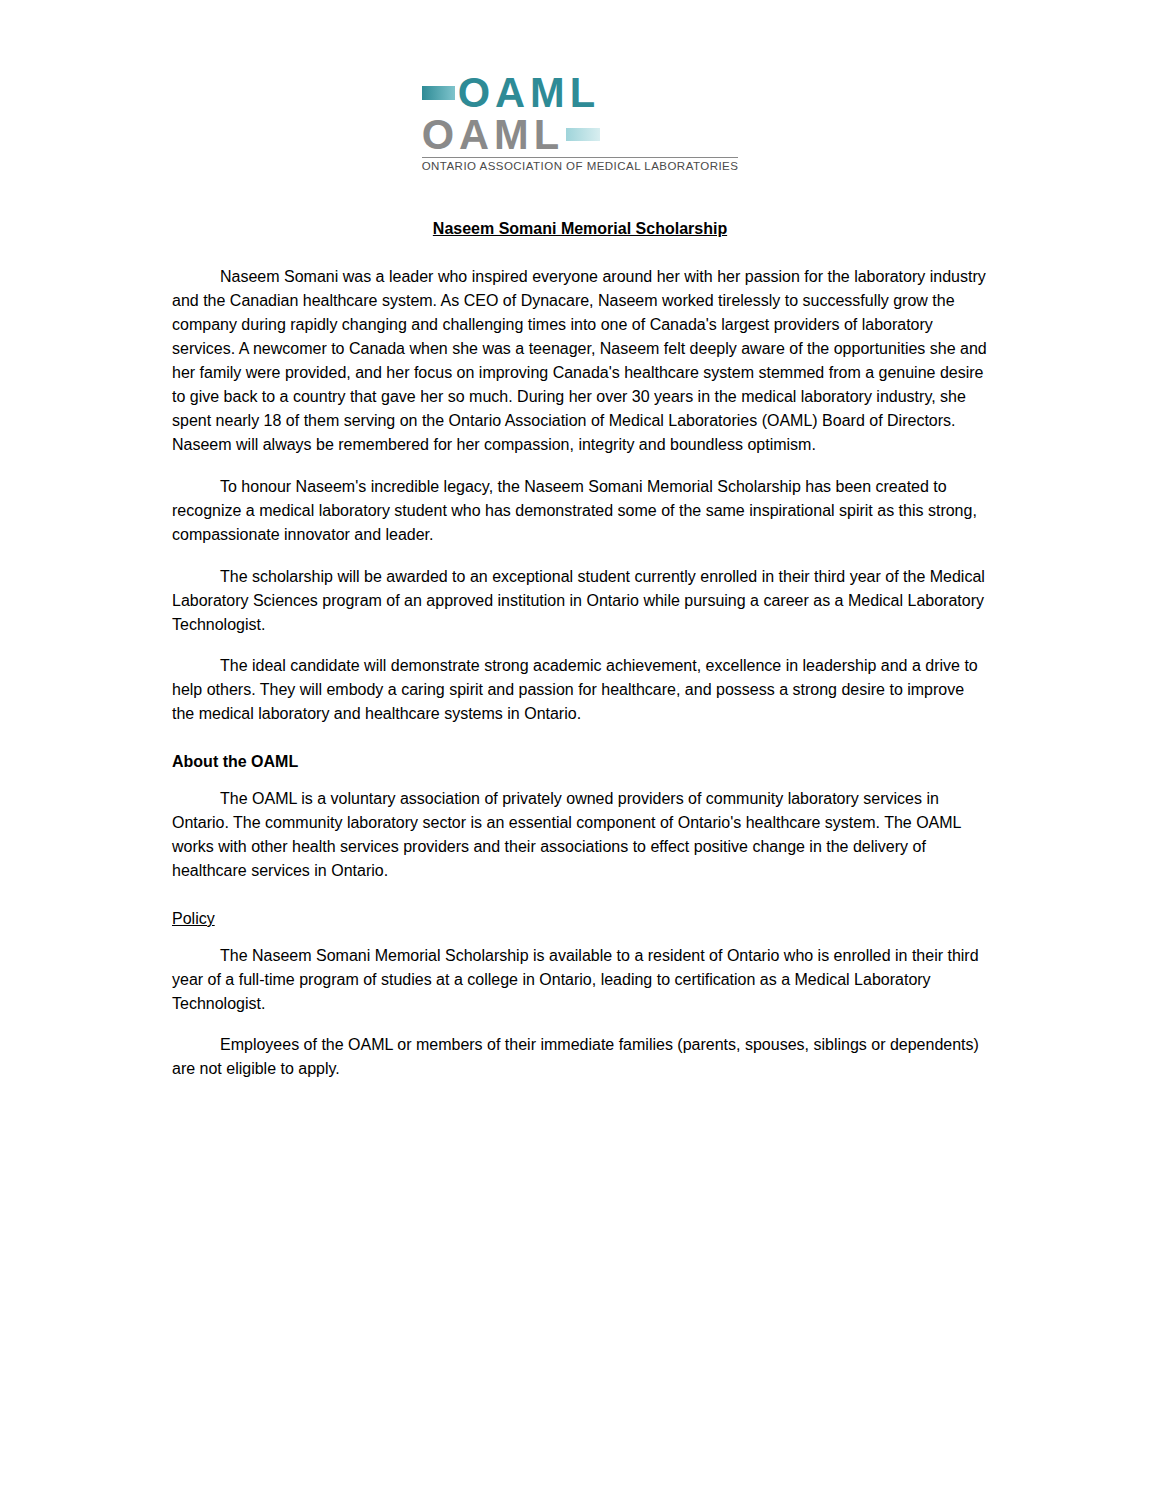OAML
OAML
ONTARIO ASSOCIATION OF MEDICAL LABORATORIES
Naseem Somani Memorial Scholarship
Naseem Somani was a leader who inspired everyone around her with her passion for the laboratory industry and the Canadian healthcare system. As CEO of Dynacare, Naseem worked tirelessly to successfully grow the company during rapidly changing and challenging times into one of Canada's largest providers of laboratory services. A newcomer to Canada when she was a teenager, Naseem felt deeply aware of the opportunities she and her family were provided, and her focus on improving Canada's healthcare system stemmed from a genuine desire to give back to a country that gave her so much. During her over 30 years in the medical laboratory industry, she spent nearly 18 of them serving on the Ontario Association of Medical Laboratories (OAML) Board of Directors. Naseem will always be remembered for her compassion, integrity and boundless optimism.
To honour Naseem's incredible legacy, the Naseem Somani Memorial Scholarship has been created to recognize a medical laboratory student who has demonstrated some of the same inspirational spirit as this strong, compassionate innovator and leader.
The scholarship will be awarded to an exceptional student currently enrolled in their third year of the Medical Laboratory Sciences program of an approved institution in Ontario while pursuing a career as a Medical Laboratory Technologist.
The ideal candidate will demonstrate strong academic achievement, excellence in leadership and a drive to help others. They will embody a caring spirit and passion for healthcare, and possess a strong desire to improve the medical laboratory and healthcare systems in Ontario.
About the OAML
The OAML is a voluntary association of privately owned providers of community laboratory services in Ontario. The community laboratory sector is an essential component of Ontario's healthcare system. The OAML works with other health services providers and their associations to effect positive change in the delivery of healthcare services in Ontario.
Policy
The Naseem Somani Memorial Scholarship is available to a resident of Ontario who is enrolled in their third year of a full-time program of studies at a college in Ontario, leading to certification as a Medical Laboratory Technologist.
Employees of the OAML or members of their immediate families (parents, spouses, siblings or dependents) are not eligible to apply.